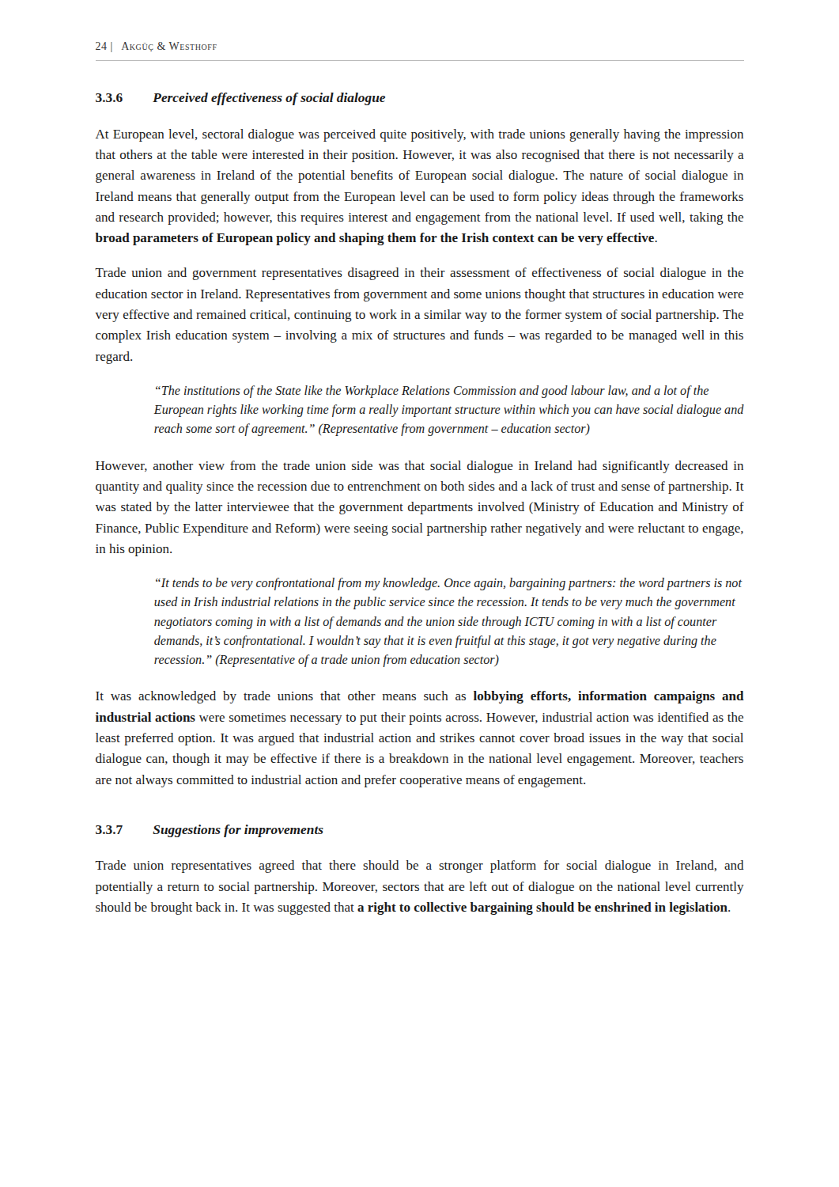24 | Akgüç & Westhoff
3.3.6 Perceived effectiveness of social dialogue
At European level, sectoral dialogue was perceived quite positively, with trade unions generally having the impression that others at the table were interested in their position. However, it was also recognised that there is not necessarily a general awareness in Ireland of the potential benefits of European social dialogue. The nature of social dialogue in Ireland means that generally output from the European level can be used to form policy ideas through the frameworks and research provided; however, this requires interest and engagement from the national level. If used well, taking the broad parameters of European policy and shaping them for the Irish context can be very effective.
Trade union and government representatives disagreed in their assessment of effectiveness of social dialogue in the education sector in Ireland. Representatives from government and some unions thought that structures in education were very effective and remained critical, continuing to work in a similar way to the former system of social partnership. The complex Irish education system – involving a mix of structures and funds – was regarded to be managed well in this regard.
“The institutions of the State like the Workplace Relations Commission and good labour law, and a lot of the European rights like working time form a really important structure within which you can have social dialogue and reach some sort of agreement.” (Representative from government – education sector)
However, another view from the trade union side was that social dialogue in Ireland had significantly decreased in quantity and quality since the recession due to entrenchment on both sides and a lack of trust and sense of partnership. It was stated by the latter interviewee that the government departments involved (Ministry of Education and Ministry of Finance, Public Expenditure and Reform) were seeing social partnership rather negatively and were reluctant to engage, in his opinion.
“It tends to be very confrontational from my knowledge. Once again, bargaining partners: the word partners is not used in Irish industrial relations in the public service since the recession. It tends to be very much the government negotiators coming in with a list of demands and the union side through ICTU coming in with a list of counter demands, it’s confrontational. I wouldn’t say that it is even fruitful at this stage, it got very negative during the recession.” (Representative of a trade union from education sector)
It was acknowledged by trade unions that other means such as lobbying efforts, information campaigns and industrial actions were sometimes necessary to put their points across. However, industrial action was identified as the least preferred option. It was argued that industrial action and strikes cannot cover broad issues in the way that social dialogue can, though it may be effective if there is a breakdown in the national level engagement. Moreover, teachers are not always committed to industrial action and prefer cooperative means of engagement.
3.3.7 Suggestions for improvements
Trade union representatives agreed that there should be a stronger platform for social dialogue in Ireland, and potentially a return to social partnership. Moreover, sectors that are left out of dialogue on the national level currently should be brought back in. It was suggested that a right to collective bargaining should be enshrined in legislation.